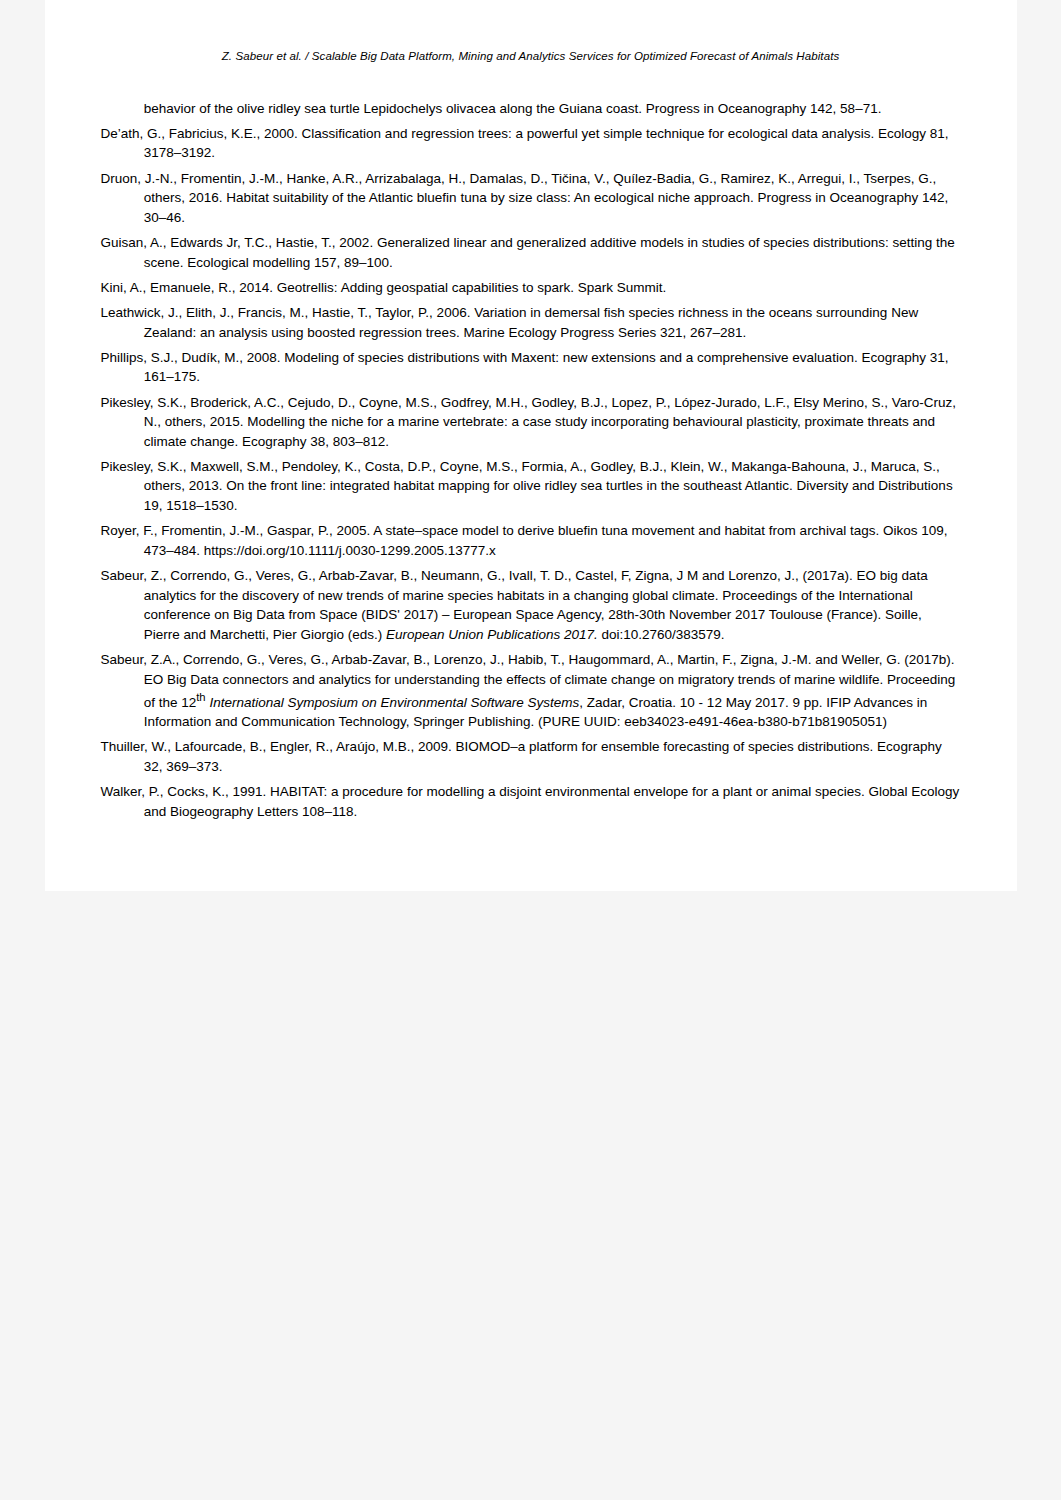Z. Sabeur et al. / Scalable Big Data Platform, Mining and Analytics Services for Optimized Forecast of Animals Habitats
behavior of the olive ridley sea turtle Lepidochelys olivacea along the Guiana coast. Progress in Oceanography 142, 58–71.
De’ath, G., Fabricius, K.E., 2000. Classification and regression trees: a powerful yet simple technique for ecological data analysis. Ecology 81, 3178–3192.
Druon, J.-N., Fromentin, J.-M., Hanke, A.R., Arrizabalaga, H., Damalas, D., Tičina, V., Quílez-Badia, G., Ramirez, K., Arregui, I., Tserpes, G., others, 2016. Habitat suitability of the Atlantic bluefin tuna by size class: An ecological niche approach. Progress in Oceanography 142, 30–46.
Guisan, A., Edwards Jr, T.C., Hastie, T., 2002. Generalized linear and generalized additive models in studies of species distributions: setting the scene. Ecological modelling 157, 89–100.
Kini, A., Emanuele, R., 2014. Geotrellis: Adding geospatial capabilities to spark. Spark Summit.
Leathwick, J., Elith, J., Francis, M., Hastie, T., Taylor, P., 2006. Variation in demersal fish species richness in the oceans surrounding New Zealand: an analysis using boosted regression trees. Marine Ecology Progress Series 321, 267–281.
Phillips, S.J., Dudík, M., 2008. Modeling of species distributions with Maxent: new extensions and a comprehensive evaluation. Ecography 31, 161–175.
Pikesley, S.K., Broderick, A.C., Cejudo, D., Coyne, M.S., Godfrey, M.H., Godley, B.J., Lopez, P., López-Jurado, L.F., Elsy Merino, S., Varo-Cruz, N., others, 2015. Modelling the niche for a marine vertebrate: a case study incorporating behavioural plasticity, proximate threats and climate change. Ecography 38, 803–812.
Pikesley, S.K., Maxwell, S.M., Pendoley, K., Costa, D.P., Coyne, M.S., Formia, A., Godley, B.J., Klein, W., Makanga-Bahouna, J., Maruca, S., others, 2013. On the front line: integrated habitat mapping for olive ridley sea turtles in the southeast Atlantic. Diversity and Distributions 19, 1518–1530.
Royer, F., Fromentin, J.-M., Gaspar, P., 2005. A state–space model to derive bluefin tuna movement and habitat from archival tags. Oikos 109, 473–484. https://doi.org/10.1111/j.0030-1299.2005.13777.x
Sabeur, Z., Correndo, G., Veres, G., Arbab-Zavar, B., Neumann, G., Ivall, T. D., Castel, F, Zigna, J M and Lorenzo, J., (2017a). EO big data analytics for the discovery of new trends of marine species habitats in a changing global climate. Proceedings of the International conference on Big Data from Space (BIDS' 2017) – European Space Agency, 28th-30th November 2017 Toulouse (France). Soille, Pierre and Marchetti, Pier Giorgio (eds.) European Union Publications 2017. doi:10.2760/383579.
Sabeur, Z.A., Correndo, G., Veres, G., Arbab-Zavar, B., Lorenzo, J., Habib, T., Haugommard, A., Martin, F., Zigna, J.-M. and Weller, G. (2017b). EO Big Data connectors and analytics for understanding the effects of climate change on migratory trends of marine wildlife. Proceeding of the 12th International Symposium on Environmental Software Systems, Zadar, Croatia. 10 - 12 May 2017. 9 pp. IFIP Advances in Information and Communication Technology, Springer Publishing. (PURE UUID: eeb34023-e491-46ea-b380-b71b81905051)
Thuiller, W., Lafourcade, B., Engler, R., Araújo, M.B., 2009. BIOMOD–a platform for ensemble forecasting of species distributions. Ecography 32, 369–373.
Walker, P., Cocks, K., 1991. HABITAT: a procedure for modelling a disjoint environmental envelope for a plant or animal species. Global Ecology and Biogeography Letters 108–118.